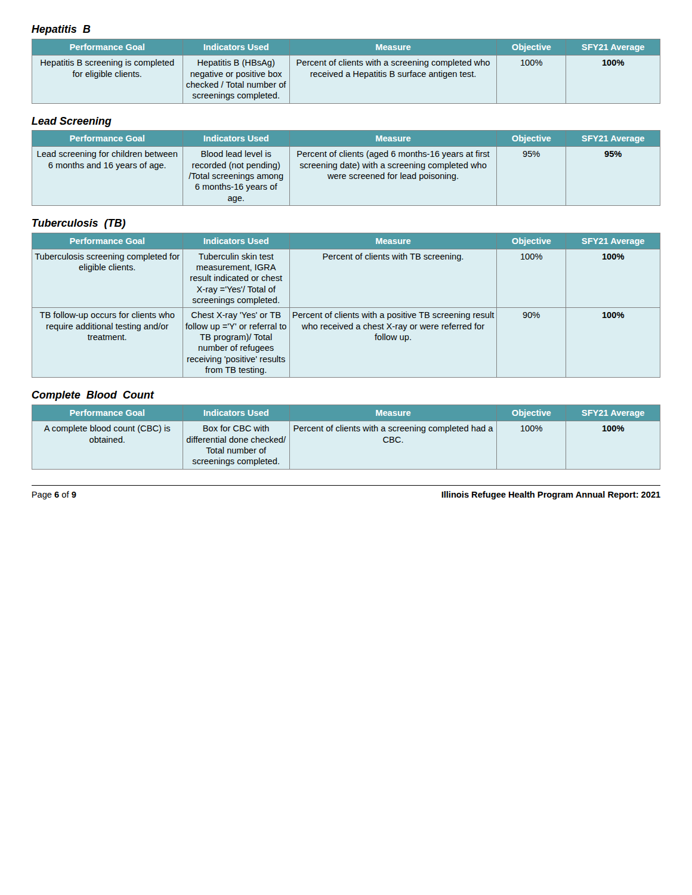Hepatitis B
| Performance Goal | Indicators Used | Measure | Objective | SFY21 Average |
| --- | --- | --- | --- | --- |
| Hepatitis B screening is completed for eligible clients. | Hepatitis B (HBsAg) negative or positive box checked / Total number of screenings completed. | Percent of clients with a screening completed who received a Hepatitis B surface antigen test. | 100% | 100% |
Lead Screening
| Performance Goal | Indicators Used | Measure | Objective | SFY21 Average |
| --- | --- | --- | --- | --- |
| Lead screening for children between 6 months and 16 years of age. | Blood lead level is recorded (not pending) /Total screenings among 6 months-16 years of age. | Percent of clients (aged 6 months-16 years at first screening date) with a screening completed who were screened for lead poisoning. | 95% | 95% |
Tuberculosis (TB)
| Performance Goal | Indicators Used | Measure | Objective | SFY21 Average |
| --- | --- | --- | --- | --- |
| Tuberculosis screening completed for eligible clients. | Tuberculin skin test measurement, IGRA result indicated or chest X-ray ='Yes'/ Total of screenings completed. | Percent of clients with TB screening. | 100% | 100% |
| TB follow-up occurs for clients who require additional testing and/or treatment. | Chest X-ray 'Yes' or TB follow up ='Y' or referral to TB program)/ Total number of refugees receiving 'positive' results from TB testing. | Percent of clients with a positive TB screening result who received a chest X-ray or were referred for follow up. | 90% | 100% |
Complete Blood Count
| Performance Goal | Indicators Used | Measure | Objective | SFY21 Average |
| --- | --- | --- | --- | --- |
| A complete blood count (CBC) is obtained. | Box for CBC with differential done checked/ Total number of screenings completed. | Percent of clients with a screening completed had a CBC. | 100% | 100% |
Page 6 of 9
Illinois Refugee Health Program Annual Report: 2021